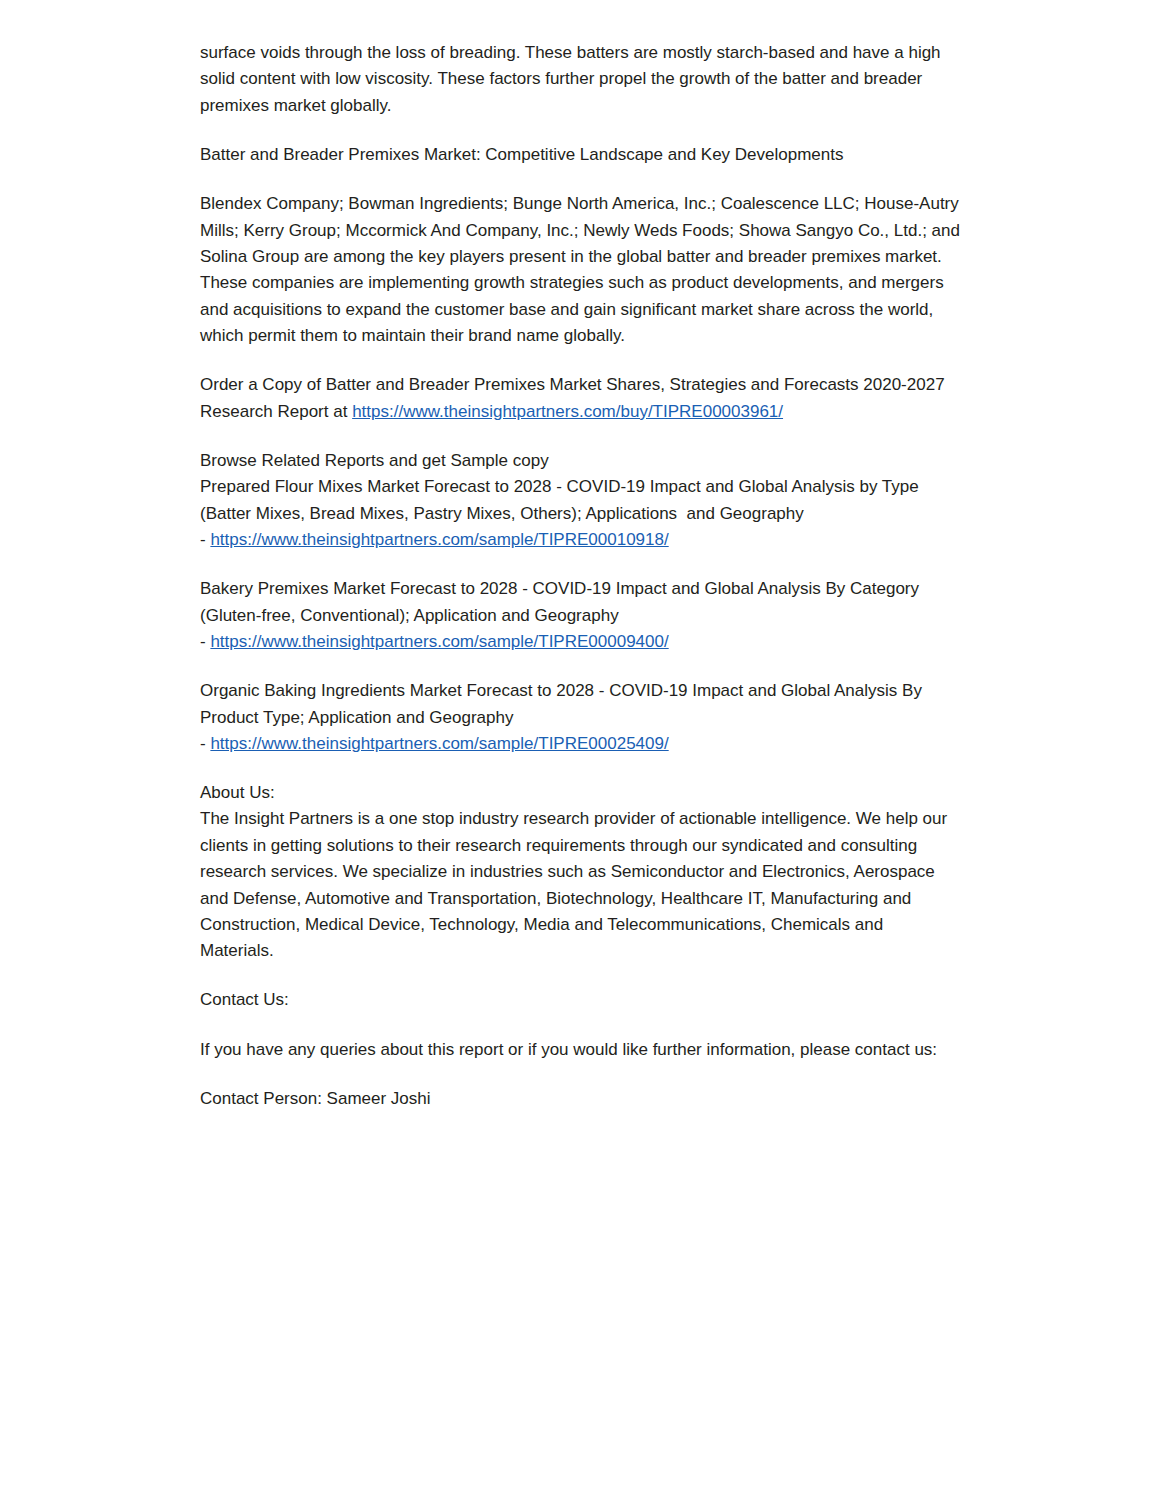surface voids through the loss of breading. These batters are mostly starch-based and have a high solid content with low viscosity. These factors further propel the growth of the batter and breader premixes market globally.
Batter and Breader Premixes Market: Competitive Landscape and Key Developments
Blendex Company; Bowman Ingredients; Bunge North America, Inc.; Coalescence LLC; House-Autry Mills; Kerry Group; Mccormick And Company, Inc.; Newly Weds Foods; Showa Sangyo Co., Ltd.; and Solina Group are among the key players present in the global batter and breader premixes market. These companies are implementing growth strategies such as product developments, and mergers and acquisitions to expand the customer base and gain significant market share across the world, which permit them to maintain their brand name globally.
Order a Copy of Batter and Breader Premixes Market Shares, Strategies and Forecasts 2020-2027 Research Report at https://www.theinsightpartners.com/buy/TIPRE00003961/
Browse Related Reports and get Sample copy
Prepared Flour Mixes Market Forecast to 2028 - COVID-19 Impact and Global Analysis by Type (Batter Mixes, Bread Mixes, Pastry Mixes, Others); Applications and Geography
- https://www.theinsightpartners.com/sample/TIPRE00010918/
Bakery Premixes Market Forecast to 2028 - COVID-19 Impact and Global Analysis By Category (Gluten-free, Conventional); Application and Geography
- https://www.theinsightpartners.com/sample/TIPRE00009400/
Organic Baking Ingredients Market Forecast to 2028 - COVID-19 Impact and Global Analysis By Product Type; Application and Geography
- https://www.theinsightpartners.com/sample/TIPRE00025409/
About Us:
The Insight Partners is a one stop industry research provider of actionable intelligence. We help our clients in getting solutions to their research requirements through our syndicated and consulting research services. We specialize in industries such as Semiconductor and Electronics, Aerospace and Defense, Automotive and Transportation, Biotechnology, Healthcare IT, Manufacturing and Construction, Medical Device, Technology, Media and Telecommunications, Chemicals and Materials.
Contact Us:
If you have any queries about this report or if you would like further information, please contact us:
Contact Person: Sameer Joshi